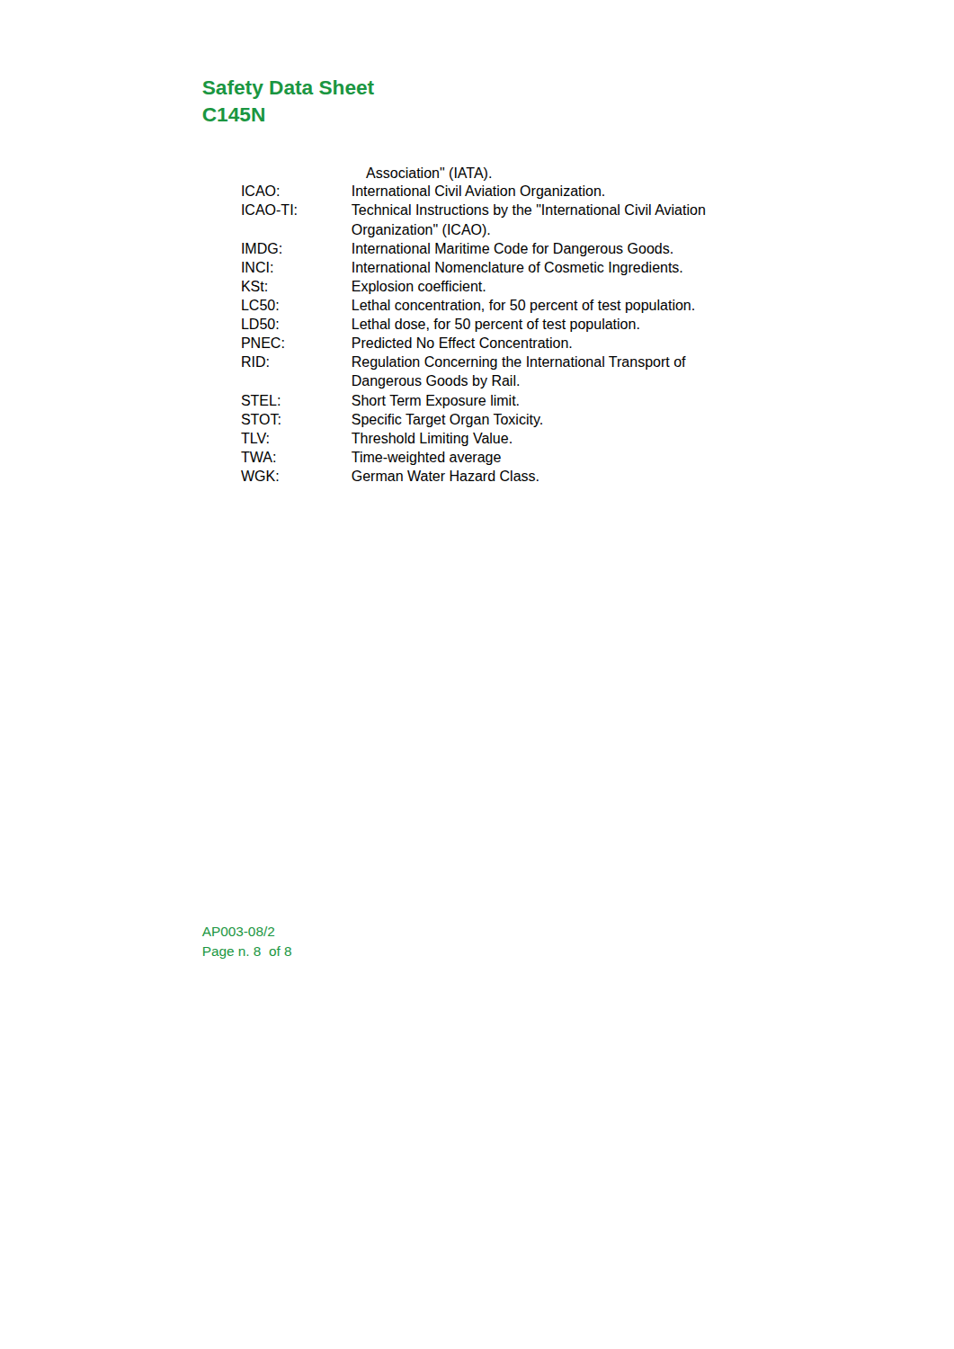Safety Data SheetC145N
Association" (IATA).
| ICAO: | International Civil Aviation Organization. |
| ICAO-TI: | Technical Instructions by the "International Civil Aviation Organization" (ICAO). |
| IMDG: | International Maritime Code for Dangerous Goods. |
| INCI: | International Nomenclature of Cosmetic Ingredients. |
| KSt: | Explosion coefficient. |
| LC50: | Lethal concentration, for 50 percent of test population. |
| LD50: | Lethal dose, for 50 percent of test population. |
| PNEC: | Predicted No Effect Concentration. |
| RID: | Regulation Concerning the International Transport of Dangerous Goods by Rail. |
| STEL: | Short Term Exposure limit. |
| STOT: | Specific Target Organ Toxicity. |
| TLV: | Threshold Limiting Value. |
| TWA: | Time-weighted average |
| WGK: | German Water Hazard Class. |
AP003-08/2
Page n. 8 of 8